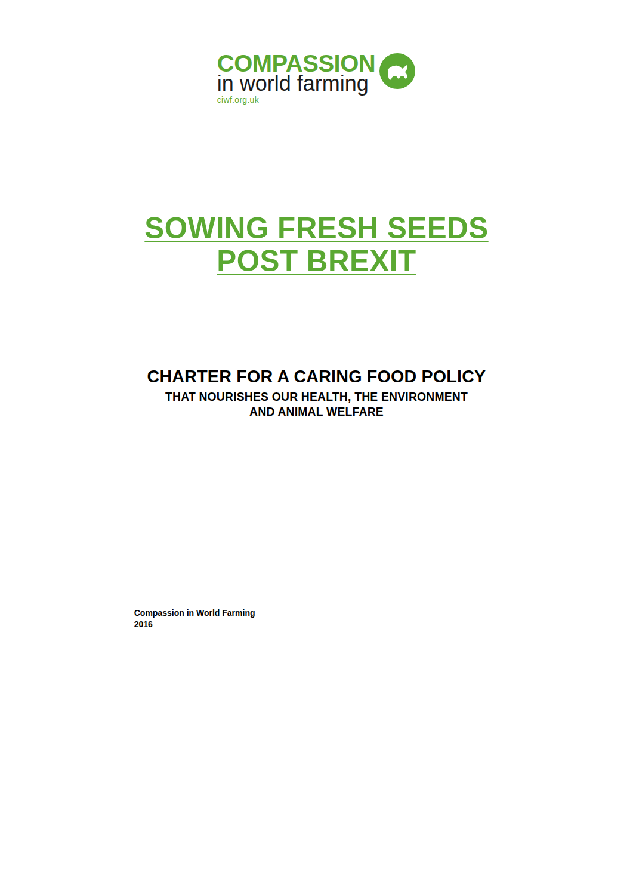COMPASSION in world farming ciwf.org.uk
SOWING FRESH SEEDS
POST BREXIT
CHARTER FOR A CARING FOOD POLICY
THAT NOURISHES OUR HEALTH, THE ENVIRONMENT
AND ANIMAL WELFARE
Compassion in World Farming
2016